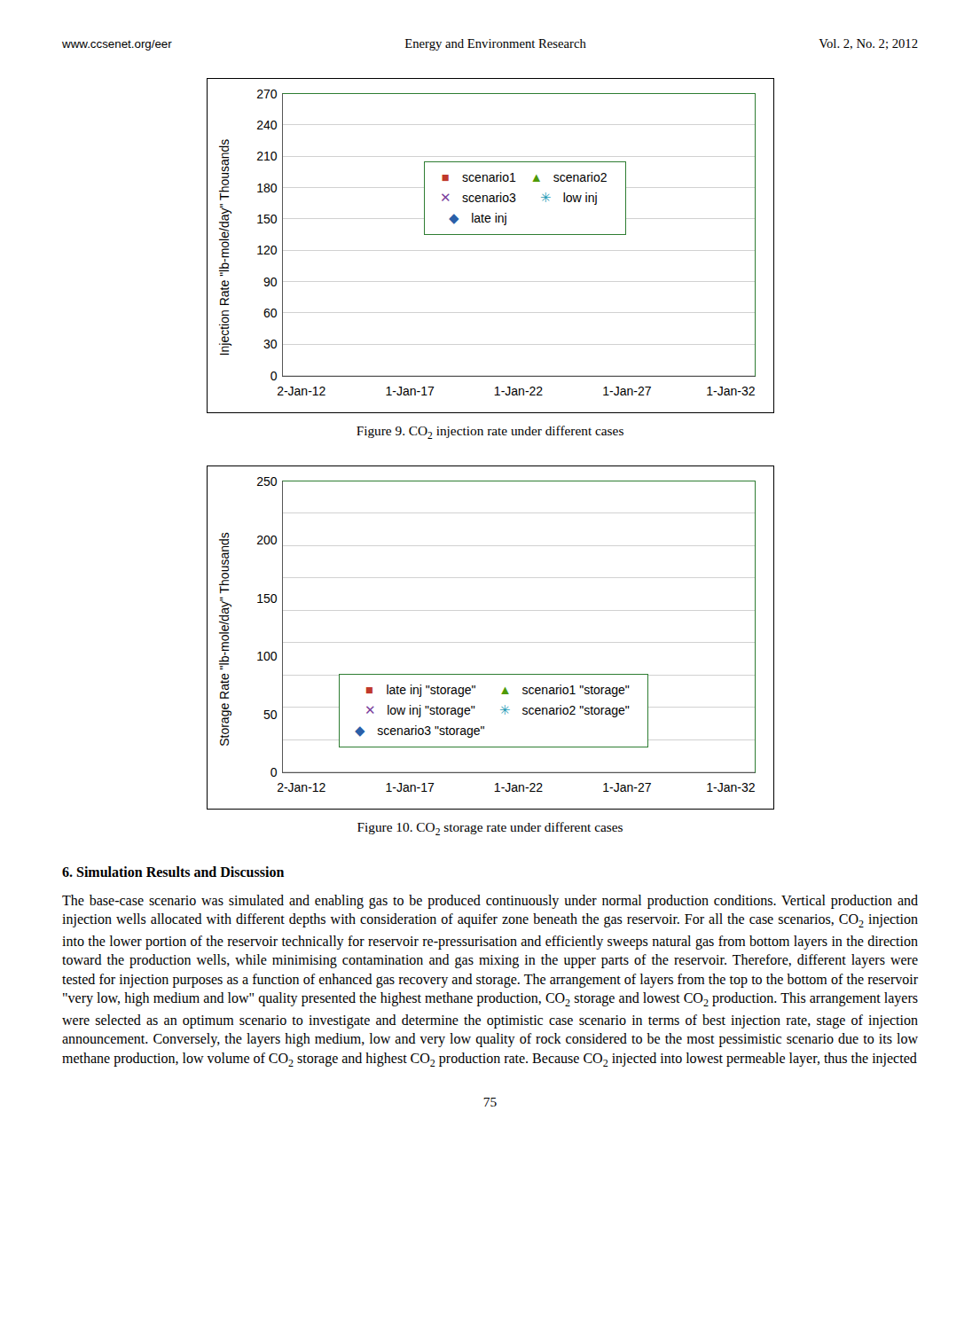www.ccsenet.org/eer Energy and Environment Research Vol. 2, No. 2; 2012
Injection Rate "lb-mole/day" Thousands
270 240 210 180 150 120 90 60 30 0 2-Jan-12 1-Jan-17 1-Jan-22 1-Jan-27 1-Jan-32
| ■ scenario1 | ▲ scenario2 |
| ✕ scenario3 | ✳ low inj |
| ◆ late inj | |
Figure 9. CO2 injection rate under different cases
Storage Rate "lb-mole/day" Thousands
250 200 150 100 50 0 2-Jan-12 1-Jan-17 1-Jan-22 1-Jan-27 1-Jan-32
| ■ late inj "storage" | ▲ scenario1 "storage" |
| ✕ low inj "storage" | ✳ scenario2 "storage" |
| ◆ scenario3 "storage" | |
Figure 10. CO2 storage rate under different cases
6. Simulation Results and Discussion
The base-case scenario was simulated and enabling gas to be produced continuously under normal production conditions. Vertical production and injection wells allocated with different depths with consideration of aquifer zone beneath the gas reservoir. For all the case scenarios, CO2 injection into the lower portion of the reservoir technically for reservoir re-pressurisation and efficiently sweeps natural gas from bottom layers in the direction toward the production wells, while minimising contamination and gas mixing in the upper parts of the reservoir. Therefore, different layers were tested for injection purposes as a function of enhanced gas recovery and storage. The arrangement of layers from the top to the bottom of the reservoir "very low, high medium and low" quality presented the highest methane production, CO2 storage and lowest CO2 production. This arrangement layers were selected as an optimum scenario to investigate and determine the optimistic case scenario in terms of best injection rate, stage of injection announcement. Conversely, the layers high medium, low and very low quality of rock considered to be the most pessimistic scenario due to its low methane production, low volume of CO2 storage and highest CO2 production rate. Because CO2 injected into lowest permeable layer, thus the injected
75